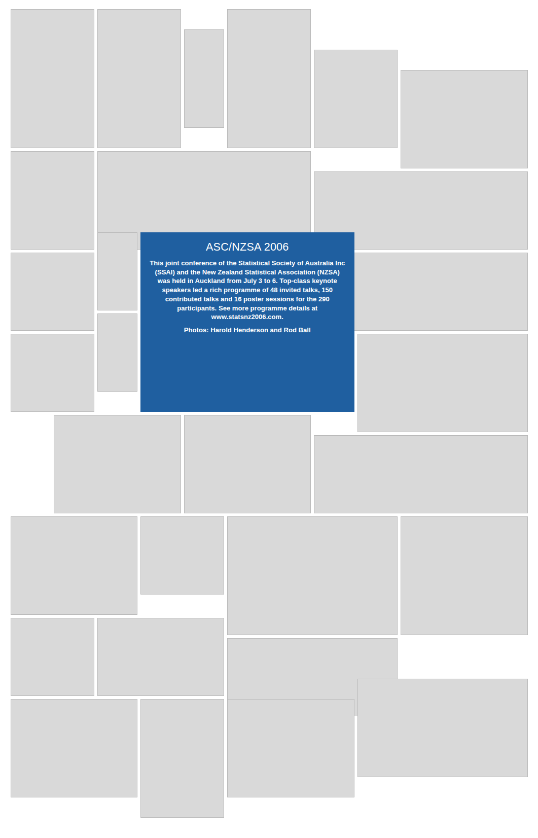ASC/NZSA 2006 — Conference photo collage
Conference delegates
Conference delegate
Conference delegate
Conference delegate
Conference delegates
Delegates in the foyer
Morning tea break
Delegates mingling during a break
Three delegates
Trade display
Conference delegate
Conference delegates
Registration desk
Delegate with laptop
Book display
Student delegates
Conference delegates
Publisher's stand
Refreshment break
Speaker at the lectern
Conference delegates
Conference delegate
Conference banner
Conference dinner, table nine
Conference dinner
Conference delegates
Delegate with laptop
Conference delegates
Conference delegates
ASC/NZSA 2006
This joint conference of the Statistical Society of Australia Inc (SSAI) and the New Zealand Statistical Association (NZSA) was held in Auckland from July 3 to 6. Top-class keynote speakers led a rich programme of 48 invited talks, 150 contributed talks and 16 poster sessions for the 290 participants. See more programme details at www.statsnz2006.com.
Photos: Harold Henderson and Rod Ball